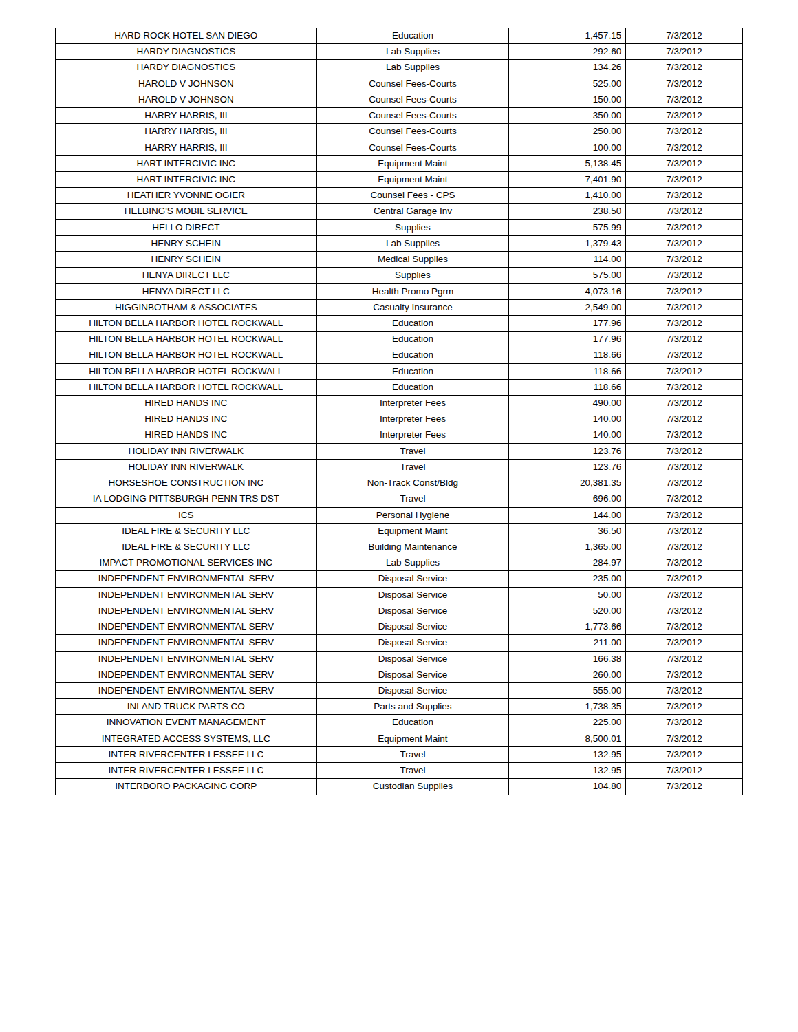| HARD ROCK HOTEL SAN DIEGO | Education | 1,457.15 | 7/3/2012 |
| HARDY DIAGNOSTICS | Lab Supplies | 292.60 | 7/3/2012 |
| HARDY DIAGNOSTICS | Lab Supplies | 134.26 | 7/3/2012 |
| HAROLD V JOHNSON | Counsel Fees-Courts | 525.00 | 7/3/2012 |
| HAROLD V JOHNSON | Counsel Fees-Courts | 150.00 | 7/3/2012 |
| HARRY HARRIS, III | Counsel Fees-Courts | 350.00 | 7/3/2012 |
| HARRY HARRIS, III | Counsel Fees-Courts | 250.00 | 7/3/2012 |
| HARRY HARRIS, III | Counsel Fees-Courts | 100.00 | 7/3/2012 |
| HART INTERCIVIC INC | Equipment Maint | 5,138.45 | 7/3/2012 |
| HART INTERCIVIC INC | Equipment Maint | 7,401.90 | 7/3/2012 |
| HEATHER YVONNE OGIER | Counsel Fees - CPS | 1,410.00 | 7/3/2012 |
| HELBING'S MOBIL SERVICE | Central Garage Inv | 238.50 | 7/3/2012 |
| HELLO DIRECT | Supplies | 575.99 | 7/3/2012 |
| HENRY SCHEIN | Lab Supplies | 1,379.43 | 7/3/2012 |
| HENRY SCHEIN | Medical Supplies | 114.00 | 7/3/2012 |
| HENYA DIRECT LLC | Supplies | 575.00 | 7/3/2012 |
| HENYA DIRECT LLC | Health Promo Pgrm | 4,073.16 | 7/3/2012 |
| HIGGINBOTHAM & ASSOCIATES | Casualty Insurance | 2,549.00 | 7/3/2012 |
| HILTON BELLA HARBOR HOTEL ROCKWALL | Education | 177.96 | 7/3/2012 |
| HILTON BELLA HARBOR HOTEL ROCKWALL | Education | 177.96 | 7/3/2012 |
| HILTON BELLA HARBOR HOTEL ROCKWALL | Education | 118.66 | 7/3/2012 |
| HILTON BELLA HARBOR HOTEL ROCKWALL | Education | 118.66 | 7/3/2012 |
| HILTON BELLA HARBOR HOTEL ROCKWALL | Education | 118.66 | 7/3/2012 |
| HIRED HANDS INC | Interpreter Fees | 490.00 | 7/3/2012 |
| HIRED HANDS INC | Interpreter Fees | 140.00 | 7/3/2012 |
| HIRED HANDS INC | Interpreter Fees | 140.00 | 7/3/2012 |
| HOLIDAY INN RIVERWALK | Travel | 123.76 | 7/3/2012 |
| HOLIDAY INN RIVERWALK | Travel | 123.76 | 7/3/2012 |
| HORSESHOE CONSTRUCTION INC | Non-Track Const/Bldg | 20,381.35 | 7/3/2012 |
| IA LODGING PITTSBURGH PENN TRS DST | Travel | 696.00 | 7/3/2012 |
| ICS | Personal Hygiene | 144.00 | 7/3/2012 |
| IDEAL FIRE & SECURITY LLC | Equipment Maint | 36.50 | 7/3/2012 |
| IDEAL FIRE & SECURITY LLC | Building Maintenance | 1,365.00 | 7/3/2012 |
| IMPACT PROMOTIONAL SERVICES INC | Lab Supplies | 284.97 | 7/3/2012 |
| INDEPENDENT ENVIRONMENTAL SERV | Disposal Service | 235.00 | 7/3/2012 |
| INDEPENDENT ENVIRONMENTAL SERV | Disposal Service | 50.00 | 7/3/2012 |
| INDEPENDENT ENVIRONMENTAL SERV | Disposal Service | 520.00 | 7/3/2012 |
| INDEPENDENT ENVIRONMENTAL SERV | Disposal Service | 1,773.66 | 7/3/2012 |
| INDEPENDENT ENVIRONMENTAL SERV | Disposal Service | 211.00 | 7/3/2012 |
| INDEPENDENT ENVIRONMENTAL SERV | Disposal Service | 166.38 | 7/3/2012 |
| INDEPENDENT ENVIRONMENTAL SERV | Disposal Service | 260.00 | 7/3/2012 |
| INDEPENDENT ENVIRONMENTAL SERV | Disposal Service | 555.00 | 7/3/2012 |
| INLAND TRUCK PARTS CO | Parts and Supplies | 1,738.35 | 7/3/2012 |
| INNOVATION EVENT MANAGEMENT | Education | 225.00 | 7/3/2012 |
| INTEGRATED ACCESS SYSTEMS, LLC | Equipment Maint | 8,500.01 | 7/3/2012 |
| INTER RIVERCENTER LESSEE LLC | Travel | 132.95 | 7/3/2012 |
| INTER RIVERCENTER LESSEE LLC | Travel | 132.95 | 7/3/2012 |
| INTERBORO PACKAGING CORP | Custodian Supplies | 104.80 | 7/3/2012 |